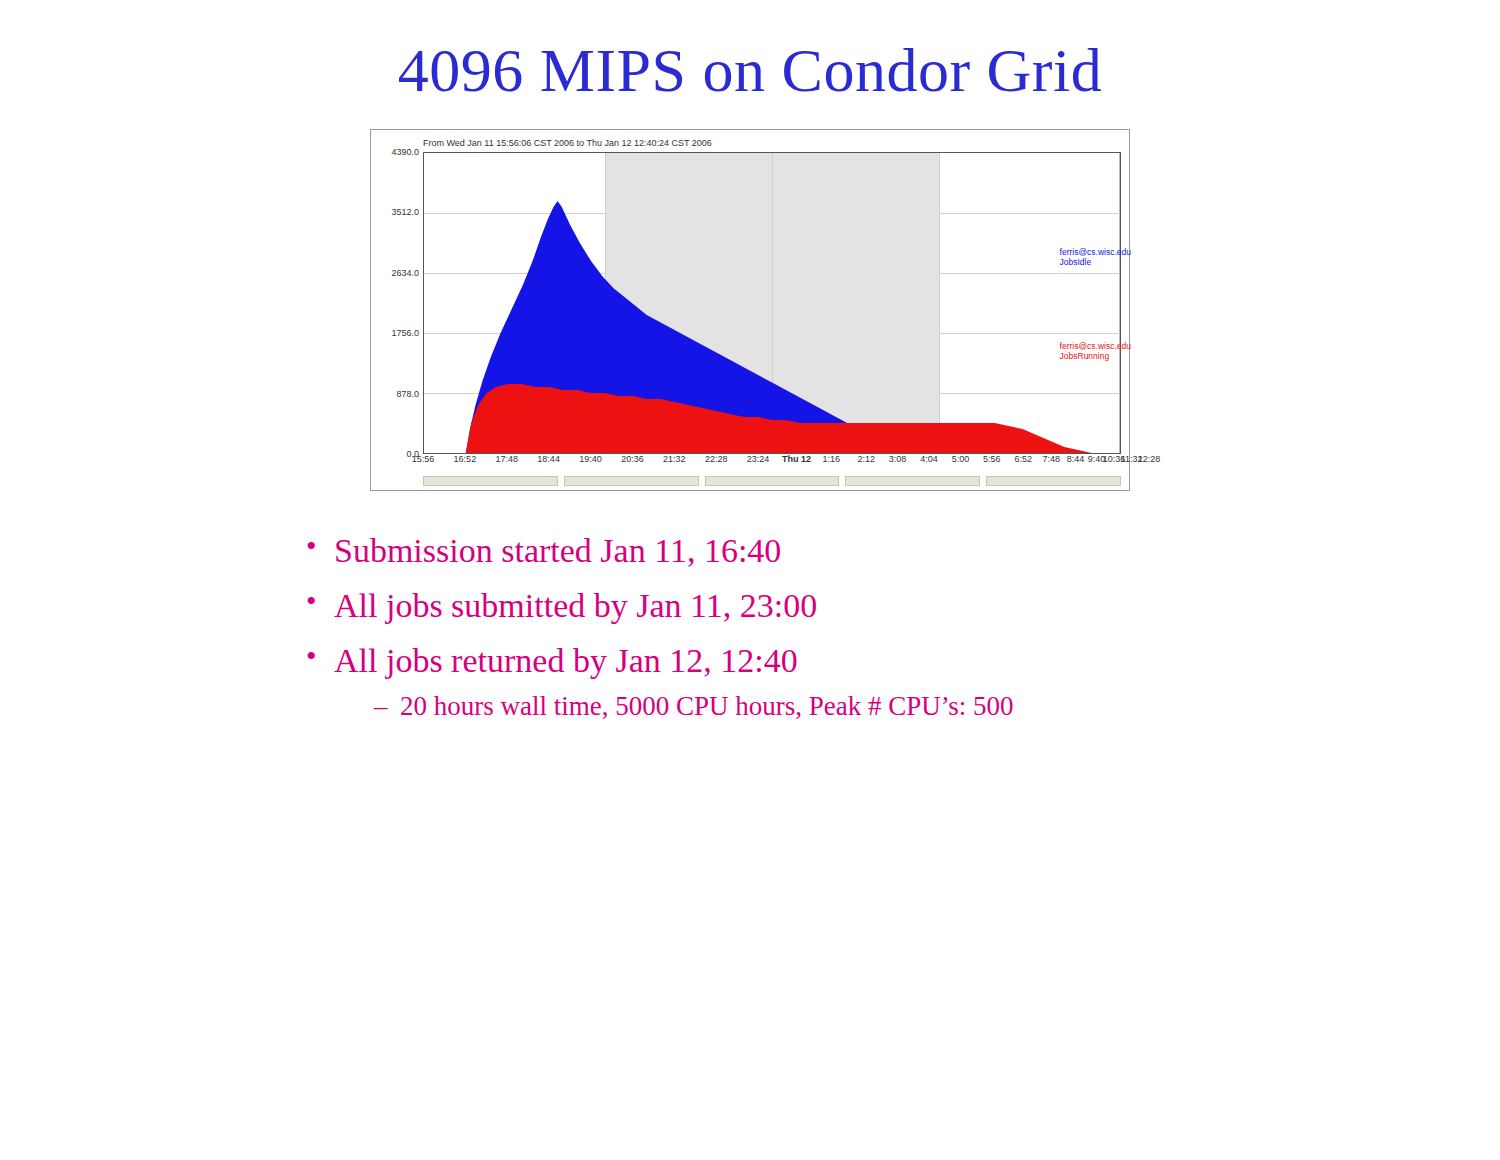4096 MIPS on Condor Grid
From Wed Jan 11 15:56:06 CST 2006 to Thu Jan 12 12:40:24 CST 2006
4390.0 3512.0 2634.0 1756.0 878.0 0.0
15:56 16:52 17:48 18:44 19:40 20:36 21:32 22:28 23:24 Thu 12 1:16 2:12 3:08 4:04 5:00 5:56 6:52 7:48 8:44 9:40 10:36 11:32 12:28
ferris@cs.wisc.edu
JobsIdle
ferris@cs.wisc.edu
JobsRunning
Submission started Jan 11, 16:40
All jobs submitted by Jan 11, 23:00
All jobs returned by Jan 12, 12:40
20 hours wall time, 5000 CPU hours, Peak # CPU’s: 500